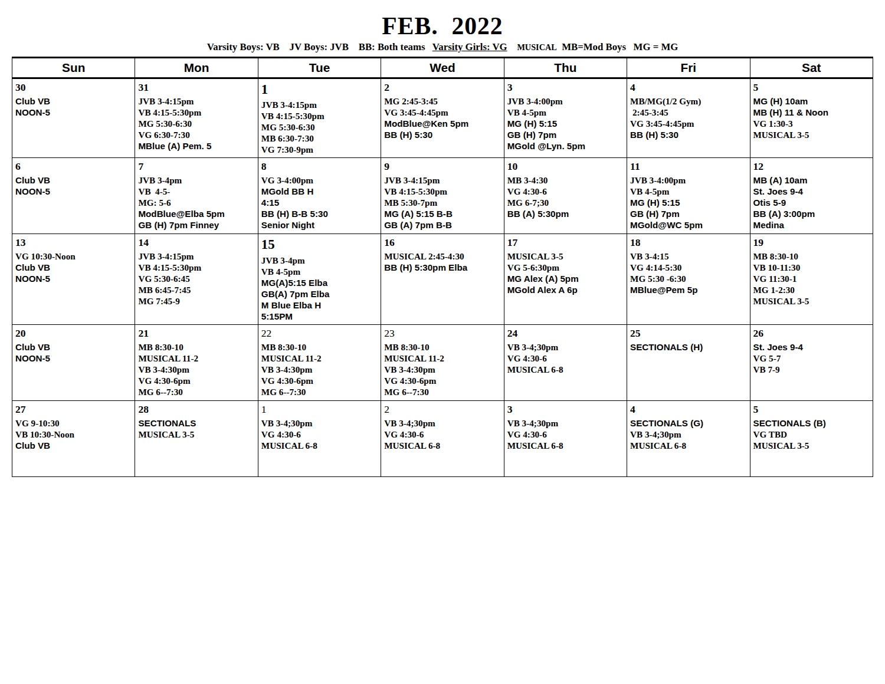FEB. 2022
Varsity Boys: VB JV Boys: JVB BB: Both teams Varsity Girls: VG MUSICAL MB=Mod Boys MG = MG
| Sun | Mon | Tue | Wed | Thu | Fri | Sat |
| --- | --- | --- | --- | --- | --- | --- |
| 30 Club VB NOON-5 | 31 JVB 3-4:15pm VB 4:15-5:30pm MG 5:30-6:30 VG 6:30-7:30 MBlue (A) Pem. 5 | 1 JVB 3-4:15pm VB 4:15-5:30pm MG 5:30-6:30 MB 6:30-7:30 VG 7:30-9pm | 2 MG 2:45-3:45 VG 3:45-4:45pm ModBlue@Ken 5pm BB (H) 5:30 | 3 JVB 3-4:00pm VB 4-5pm MG (H) 5:15 GB (H) 7pm MGold @Lyn. 5pm | 4 MB/MG(1/2 Gym) 2:45-3:45 VG 3:45-4:45pm BB (H) 5:30 | 5 MG (H) 10am MB (H) 11 & Noon VG 1:30-3 MUSICAL 3-5 |
| 6 Club VB NOON-5 | 7 JVB 3-4pm VB 4-5- MG: 5-6 ModBlue@Elba 5pm GB (H) 7pm Finney | 8 VG 3-4:00pm MGold BB H 4:15 BB (H) B-B 5:30 Senior Night | 9 JVB 3-4:15pm VB 4:15-5:30pm MB 5:30-7pm MG (A) 5:15 B-B GB (A) 7pm B-B | 10 MB 3-4:30 VG 4:30-6 MG 6-7;30 BB (A) 5:30pm | 11 JVB 3-4:00pm VB 4-5pm MG (H) 5:15 GB (H) 7pm MGold@WC 5pm | 12 MB (A) 10am St. Joes 9-4 Otis 5-9 BB (A) 3:00pm Medina |
| 13 VG 10:30-Noon Club VB NOON-5 | 14 JVB 3-4:15pm VB 4:15-5:30pm VG 5:30-6:45 MB 6:45-7:45 MG 7:45-9 | 15 JVB 3-4pm VB 4-5pm MG(A)5:15 Elba GB(A) 7pm Elba M Blue Elba H 5:15PM | 16 MUSICAL 2:45-4:30 BB (H) 5:30pm Elba | 17 MUSICAL 3-5 VG 5-6:30pm MG Alex (A) 5pm MGold Alex A 6p | 18 VB 3-4:15 VG 4:14-5:30 MG 5:30 -6:30 MBlue@Pem 5p | 19 MB 8:30-10 VB 10-11:30 VG 11:30-1 MG 1-2:30 MUSICAL 3-5 |
| 20 Club VB NOON-5 | 21 MB 8:30-10 MUSICAL 11-2 VB 3-4:30pm VG 4:30-6pm MG 6--7:30 | 22 MB 8:30-10 MUSICAL 11-2 VB 3-4:30pm VG 4:30-6pm MG 6--7:30 | 23 MB 8:30-10 MUSICAL 11-2 VB 3-4:30pm VG 4:30-6pm MG 6--7:30 | 24 VB 3-4;30pm VG 4:30-6 MUSICAL 6-8 | 25 SECTIONALS (H) | 26 St. Joes 9-4 VG 5-7 VB 7-9 |
| 27 VG 9-10:30 VB 10:30-Noon Club VB | 28 SECTIONALS MUSICAL 3-5 | 1 VB 3-4;30pm VG 4:30-6 MUSICAL 6-8 | 2 VB 3-4;30pm VG 4:30-6 MUSICAL 6-8 | 3 VB 3-4;30pm VG 4:30-6 MUSICAL 6-8 | 4 SECTIONALS (G) VB 3-4;30pm MUSICAL 6-8 | 5 SECTIONALS (B) VG TBD MUSICAL 3-5 |